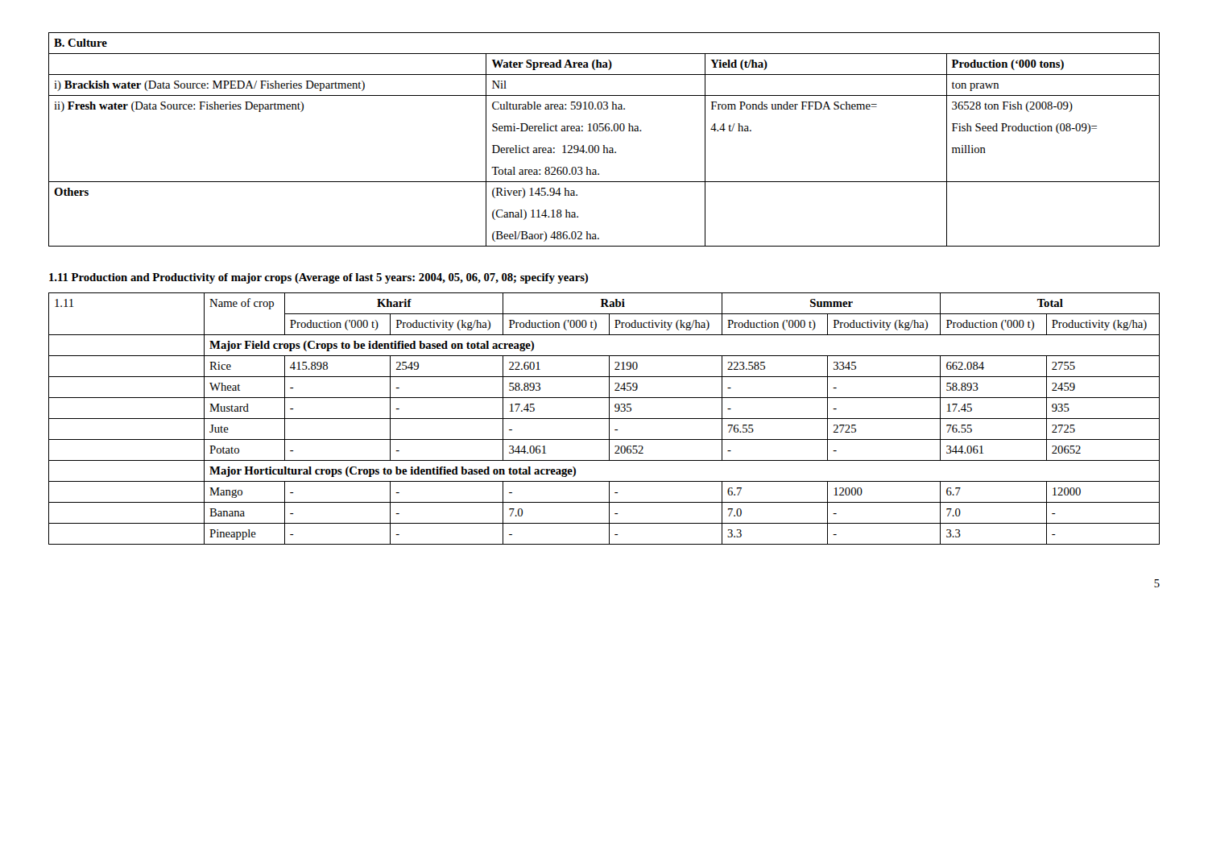| B. Culture |
| | Water Spread Area (ha) | Yield (t/ha) | Production (‘000 tons) |
| i) Brackish water (Data Source: MPEDA/ Fisheries Department) | Nil | | ton prawn |
| ii) Fresh water (Data Source: Fisheries Department) | Culturable area: 5910.03 ha. Semi-Derelict area: 1056.00 ha. Derelict area: 1294.00 ha. Total area: 8260.03 ha. | From Ponds under FFDA Scheme= 4.4 t/ ha. | 36528 ton Fish (2008-09) Fish Seed Production (08-09)= million |
| Others | (River) 145.94 ha. (Canal) 114.18 ha. (Beel/Baor) 486.02 ha. | | |
1.11 Production and Productivity of major crops (Average of last 5 years: 2004, 05, 06, 07, 08; specify years)
| 1.11 | Name of crop | Kharif | Rabi | Summer | Total |
| Production ('000 t) | Productivity (kg/ha) | Production ('000 t) | Productivity (kg/ha) | Production ('000 t) | Productivity (kg/ha) | Production ('000 t) | Productivity (kg/ha) |
| | Major Field crops (Crops to be identified based on total acreage) |
| | Rice | 415.898 | 2549 | 22.601 | 2190 | 223.585 | 3345 | 662.084 | 2755 |
| | Wheat | - | - | 58.893 | 2459 | - | - | 58.893 | 2459 |
| | Mustard | - | - | 17.45 | 935 | - | - | 17.45 | 935 |
| | Jute | | | - | - | 76.55 | 2725 | 76.55 | 2725 |
| | Potato | - | - | 344.061 | 20652 | - | - | 344.061 | 20652 |
| | Major Horticultural crops (Crops to be identified based on total acreage) |
| | Mango | - | - | - | - | 6.7 | 12000 | 6.7 | 12000 |
| | Banana | - | - | 7.0 | - | 7.0 | - | 7.0 | - |
| | Pineapple | - | - | - | - | 3.3 | - | 3.3 | - |
5